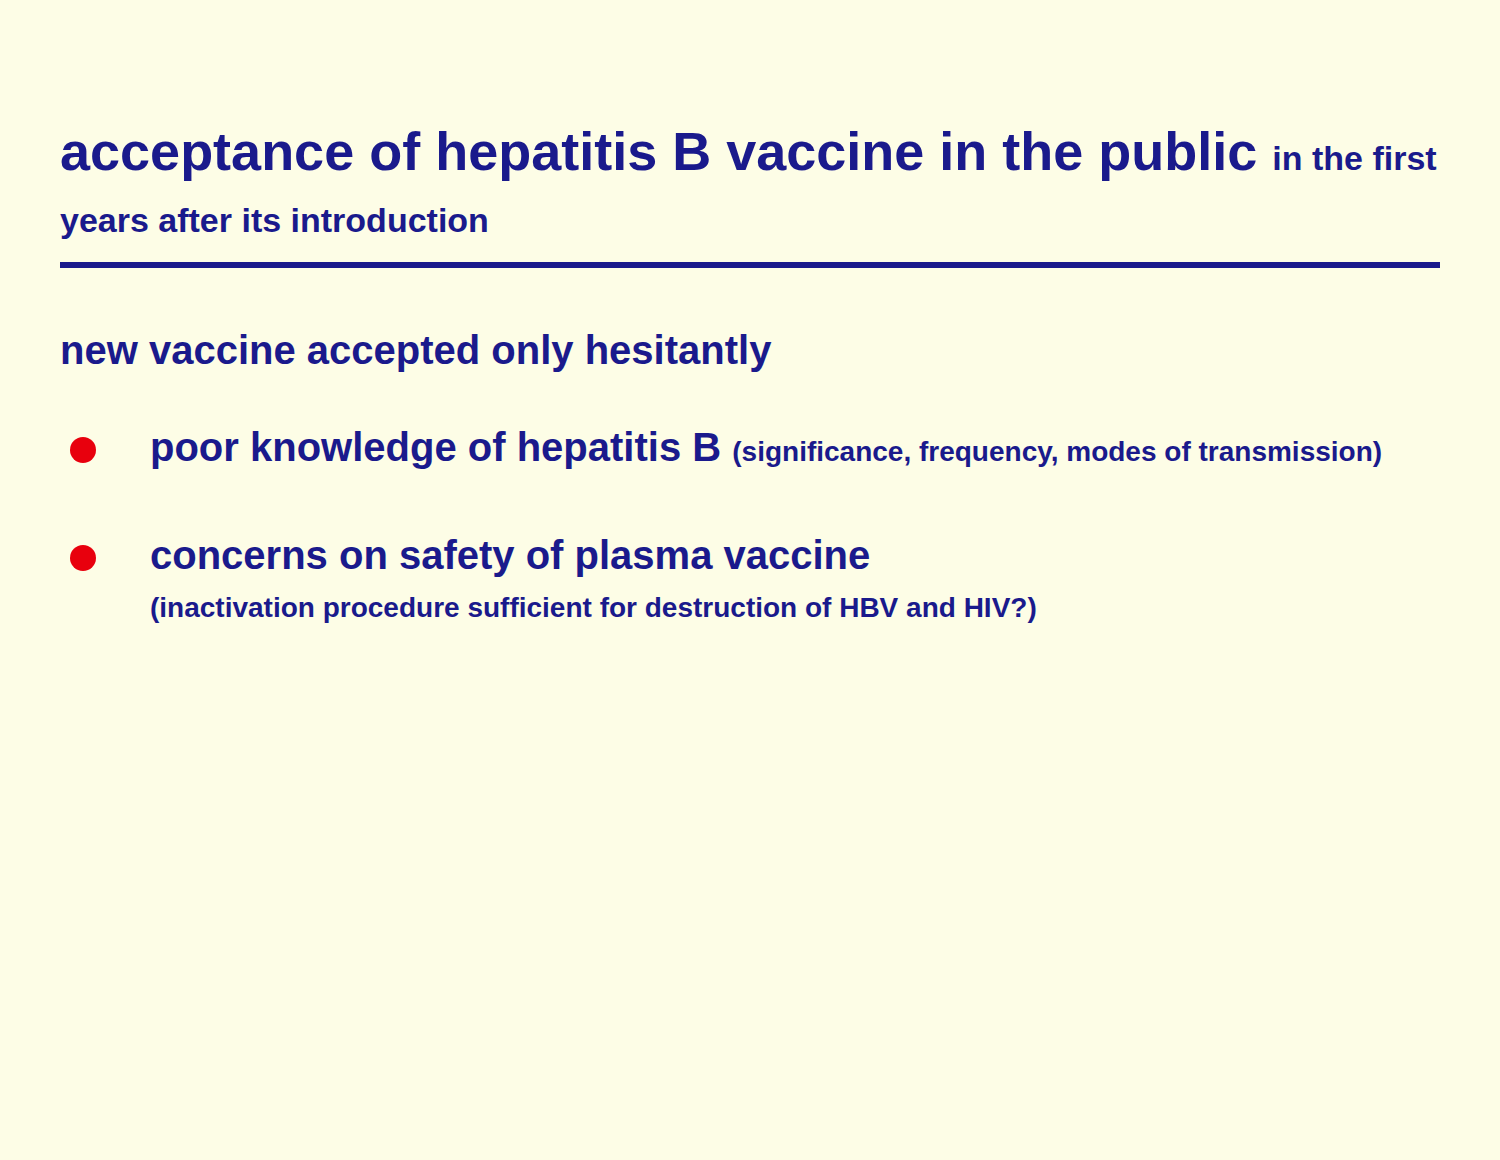acceptance of hepatitis B vaccine in the public in the first years after its introduction
new vaccine accepted only hesitantly
poor knowledge of hepatitis B (significance, frequency, modes of transmission)
concerns on safety of plasma vaccine
(inactivation procedure sufficient for destruction of HBV and HIV?)